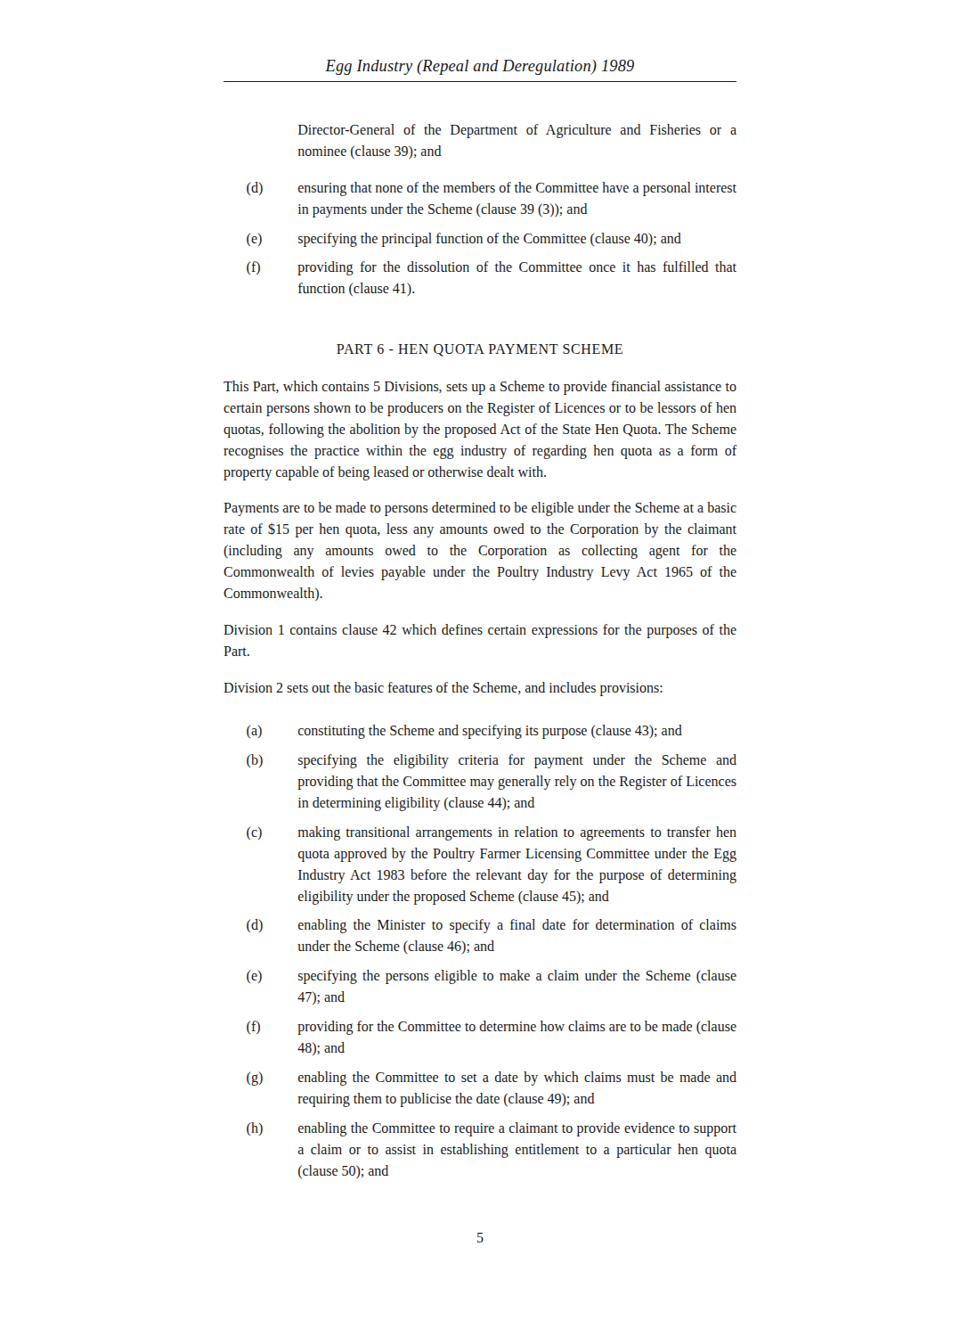Egg Industry (Repeal and Deregulation) 1989
Director-General of the Department of Agriculture and Fisheries or a nominee (clause 39); and
(d) ensuring that none of the members of the Committee have a personal interest in payments under the Scheme (clause 39 (3)); and
(e) specifying the principal function of the Committee (clause 40); and
(f) providing for the dissolution of the Committee once it has fulfilled that function (clause 41).
PART 6 - HEN QUOTA PAYMENT SCHEME
This Part, which contains 5 Divisions, sets up a Scheme to provide financial assistance to certain persons shown to be producers on the Register of Licences or to be lessors of hen quotas, following the abolition by the proposed Act of the State Hen Quota. The Scheme recognises the practice within the egg industry of regarding hen quota as a form of property capable of being leased or otherwise dealt with.
Payments are to be made to persons determined to be eligible under the Scheme at a basic rate of $15 per hen quota, less any amounts owed to the Corporation by the claimant (including any amounts owed to the Corporation as collecting agent for the Commonwealth of levies payable under the Poultry Industry Levy Act 1965 of the Commonwealth).
Division 1 contains clause 42 which defines certain expressions for the purposes of the Part.
Division 2 sets out the basic features of the Scheme, and includes provisions:
(a) constituting the Scheme and specifying its purpose (clause 43); and
(b) specifying the eligibility criteria for payment under the Scheme and providing that the Committee may generally rely on the Register of Licences in determining eligibility (clause 44); and
(c) making transitional arrangements in relation to agreements to transfer hen quota approved by the Poultry Farmer Licensing Committee under the Egg Industry Act 1983 before the relevant day for the purpose of determining eligibility under the proposed Scheme (clause 45); and
(d) enabling the Minister to specify a final date for determination of claims under the Scheme (clause 46); and
(e) specifying the persons eligible to make a claim under the Scheme (clause 47); and
(f) providing for the Committee to determine how claims are to be made (clause 48); and
(g) enabling the Committee to set a date by which claims must be made and requiring them to publicise the date (clause 49); and
(h) enabling the Committee to require a claimant to provide evidence to support a claim or to assist in establishing entitlement to a particular hen quota (clause 50); and
5